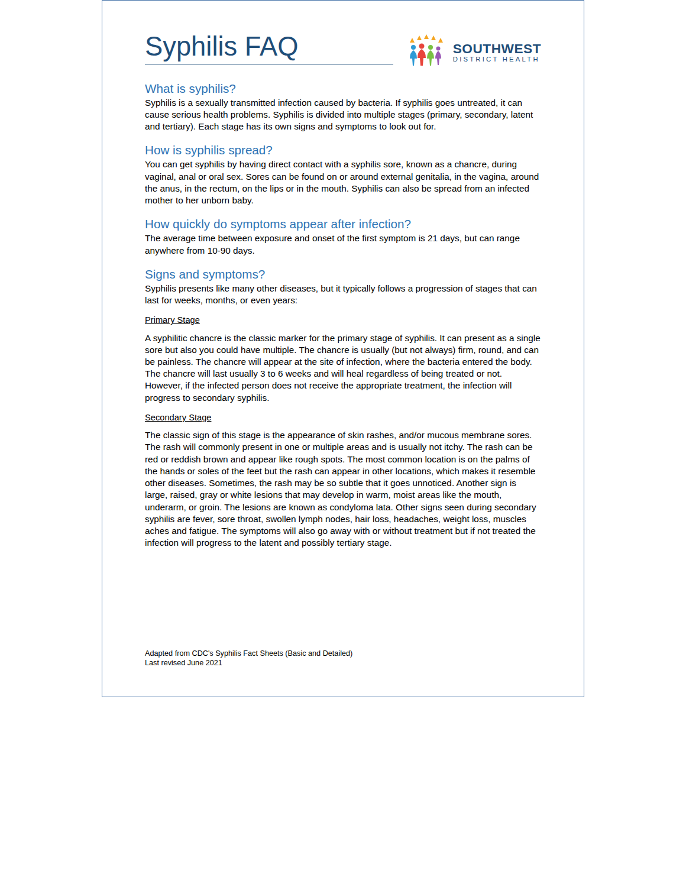Syphilis FAQ
SOUTHWEST
DISTRICT HEALTH
What is syphilis?
Syphilis is a sexually transmitted infection caused by bacteria. If syphilis goes untreated, it can cause serious health problems. Syphilis is divided into multiple stages (primary, secondary, latent and tertiary). Each stage has its own signs and symptoms to look out for.
How is syphilis spread?
You can get syphilis by having direct contact with a syphilis sore, known as a chancre, during vaginal, anal or oral sex. Sores can be found on or around external genitalia, in the vagina, around the anus, in the rectum, on the lips or in the mouth. Syphilis can also be spread from an infected mother to her unborn baby.
How quickly do symptoms appear after infection?
The average time between exposure and onset of the first symptom is 21 days, but can range anywhere from 10-90 days.
Signs and symptoms?
Syphilis presents like many other diseases, but it typically follows a progression of stages that can last for weeks, months, or even years:
Primary Stage
A syphilitic chancre is the classic marker for the primary stage of syphilis. It can present as a single sore but also you could have multiple. The chancre is usually (but not always) firm, round, and can be painless. The chancre will appear at the site of infection, where the bacteria entered the body. The chancre will last usually 3 to 6 weeks and will heal regardless of being treated or not. However, if the infected person does not receive the appropriate treatment, the infection will progress to secondary syphilis.
Secondary Stage
The classic sign of this stage is the appearance of skin rashes, and/or mucous membrane sores. The rash will commonly present in one or multiple areas and is usually not itchy. The rash can be red or reddish brown and appear like rough spots. The most common location is on the palms of the hands or soles of the feet but the rash can appear in other locations, which makes it resemble other diseases. Sometimes, the rash may be so subtle that it goes unnoticed. Another sign is large, raised, gray or white lesions that may develop in warm, moist areas like the mouth, underarm, or groin. The lesions are known as condyloma lata. Other signs seen during secondary syphilis are fever, sore throat, swollen lymph nodes, hair loss, headaches, weight loss, muscles aches and fatigue. The symptoms will also go away with or without treatment but if not treated the infection will progress to the latent and possibly tertiary stage.
Adapted from CDC's Syphilis Fact Sheets (Basic and Detailed)
Last revised June 2021